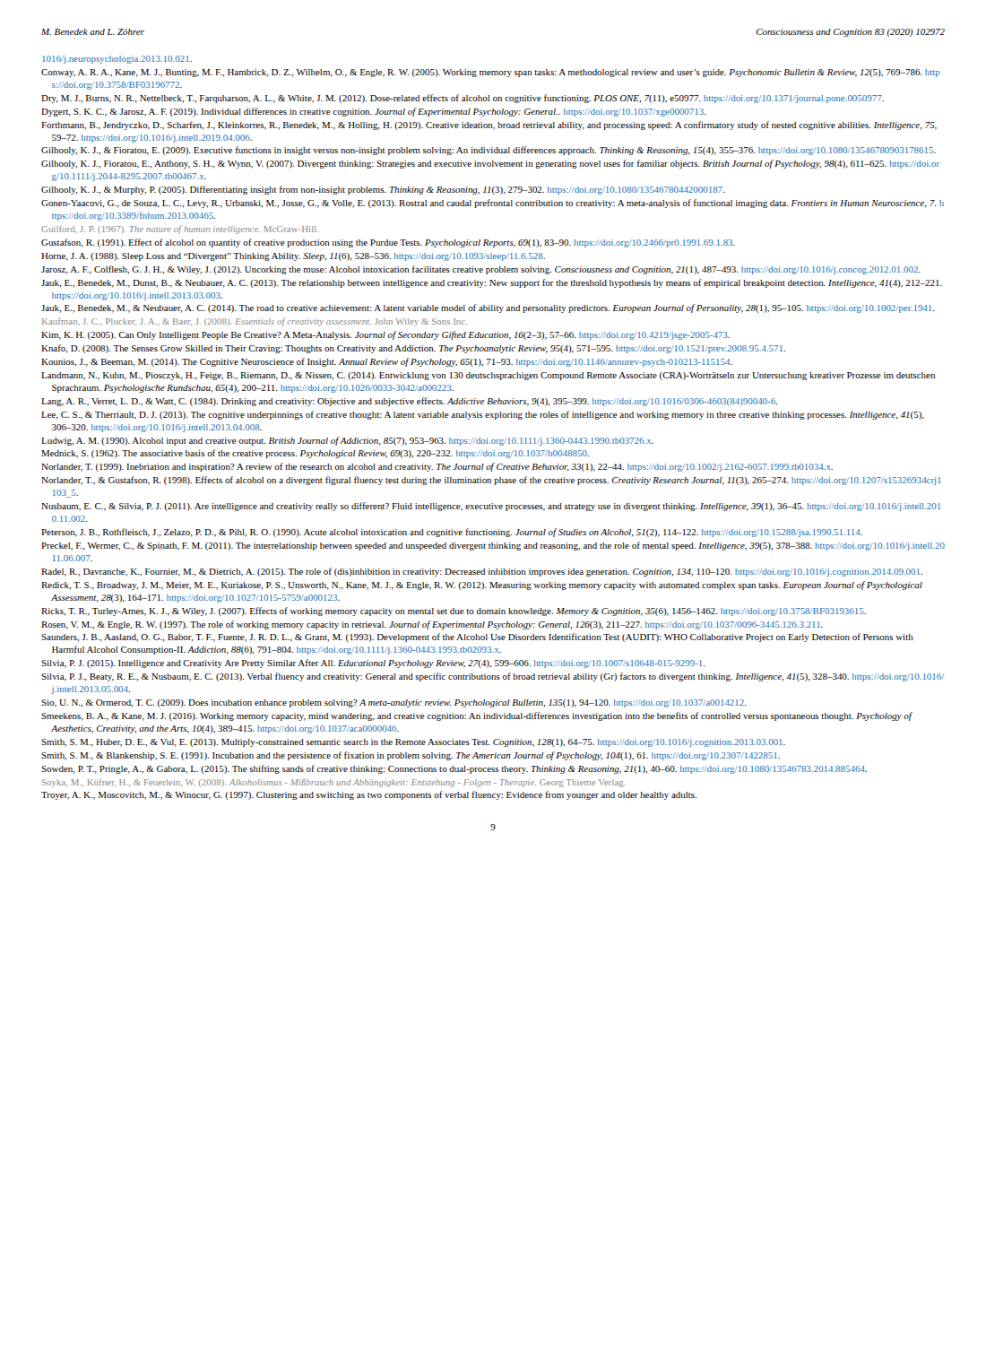M. Benedek and L. Zöhrer
Consciousness and Cognition 83 (2020) 102972
1016/j.neuropsychologia.2013.10.021.
Conway, A. R. A., Kane, M. J., Bunting, M. F., Hambrick, D. Z., Wilhelm, O., & Engle, R. W. (2005). Working memory span tasks: A methodological review and user’s guide. Psychonomic Bulletin & Review, 12(5), 769–786. https://doi.org/10.3758/BF03196772.
Dry, M. J., Burns, N. R., Nettelbeck, T., Farquharson, A. L., & White, J. M. (2012). Dose-related effects of alcohol on cognitive functioning. PLOS ONE, 7(11), e50977. https://doi.org/10.1371/journal.pone.0050977.
Dygert, S. K. C., & Jarosz, A. F. (2019). Individual differences in creative cognition. Journal of Experimental Psychology: General.. https://doi.org/10.1037/xge0000713.
Forthmann, B., Jendryczko, D., Scharfen, J., Kleinkorres, R., Benedek, M., & Holling, H. (2019). Creative ideation, broad retrieval ability, and processing speed: A confirmatory study of nested cognitive abilities. Intelligence, 75, 59–72. https://doi.org/10.1016/j.intell.2019.04.006.
Gilhooly, K. J., & Fioratou, E. (2009). Executive functions in insight versus non-insight problem solving: An individual differences approach. Thinking & Reasoning, 15(4), 355–376. https://doi.org/10.1080/13546780903178615.
Gilhooly, K. J., Fioratou, E., Anthony, S. H., & Wynn, V. (2007). Divergent thinking: Strategies and executive involvement in generating novel uses for familiar objects. British Journal of Psychology, 98(4), 611–625. https://doi.org/10.1111/j.2044-8295.2007.tb00467.x.
Gilhooly, K. J., & Murphy, P. (2005). Differentiating insight from non-insight problems. Thinking & Reasoning, 11(3), 279–302. https://doi.org/10.1080/13546780442000187.
Gonen-Yaacovi, G., de Souza, L. C., Levy, R., Urbanski, M., Josse, G., & Volle, E. (2013). Rostral and caudal prefrontal contribution to creativity: A meta-analysis of functional imaging data. Frontiers in Human Neuroscience, 7. https://doi.org/10.3389/fnhum.2013.00465.
Guilford, J. P. (1967). The nature of human intelligence. McGraw-Hill.
Gustafson, R. (1991). Effect of alcohol on quantity of creative production using the Purdue Tests. Psychological Reports, 69(1), 83–90. https://doi.org/10.2466/pr0.1991.69.1.83.
Horne, J. A. (1988). Sleep Loss and “Divergent” Thinking Ability. Sleep, 11(6), 528–536. https://doi.org/10.1093/sleep/11.6.528.
Jarosz, A. F., Colflesh, G. J. H., & Wiley, J. (2012). Uncorking the muse: Alcohol intoxication facilitates creative problem solving. Consciousness and Cognition, 21(1), 487–493. https://doi.org/10.1016/j.concog.2012.01.002.
Jauk, E., Benedek, M., Dunst, B., & Neubauer, A. C. (2013). The relationship between intelligence and creativity: New support for the threshold hypothesis by means of empirical breakpoint detection. Intelligence, 41(4), 212–221. https://doi.org/10.1016/j.intell.2013.03.003.
Jauk, E., Benedek, M., & Neubauer, A. C. (2014). The road to creative achievement: A latent variable model of ability and personality predictors. European Journal of Personality, 28(1), 95–105. https://doi.org/10.1002/per.1941.
Kaufman, J. C., Plucker, J. A., & Baer, J. (2008). Essentials of creativity assessment. John Wiley & Sons Inc.
Kim, K. H. (2005). Can Only Intelligent People Be Creative? A Meta-Analysis. Journal of Secondary Gifted Education, 16(2–3), 57–66. https://doi.org/10.4219/jsge-2005-473.
Knafo, D. (2008). The Senses Grow Skilled in Their Craving: Thoughts on Creativity and Addiction. The Psychoanalytic Review, 95(4), 571–595. https://doi.org/10.1521/prev.2008.95.4.571.
Kounios, J., & Beeman, M. (2014). The Cognitive Neuroscience of Insight. Annual Review of Psychology, 65(1), 71–93. https://doi.org/10.1146/annurev-psych-010213-115154.
Landmann, N., Kuhn, M., Piosczyk, H., Feige, B., Riemann, D., & Nissen, C. (2014). Entwicklung von 130 deutschsprachigen Compound Remote Associate (CRA)-Worträtseln zur Untersuchung kreativer Prozesse im deutschen Sprachraum. Psychologische Rundschau, 65(4), 200–211. https://doi.org/10.1026/0033-3042/a000223.
Lang, A. R., Verret, L. D., & Watt, C. (1984). Drinking and creativity: Objective and subjective effects. Addictive Behaviors, 9(4), 395–399. https://doi.org/10.1016/0306-4603(84)90040-6.
Lee, C. S., & Therriault, D. J. (2013). The cognitive underpinnings of creative thought: A latent variable analysis exploring the roles of intelligence and working memory in three creative thinking processes. Intelligence, 41(5), 306–320. https://doi.org/10.1016/j.intell.2013.04.008.
Ludwig, A. M. (1990). Alcohol input and creative output. British Journal of Addiction, 85(7), 953–963. https://doi.org/10.1111/j.1360-0443.1990.tb03726.x.
Mednick, S. (1962). The associative basis of the creative process. Psychological Review, 69(3), 220–232. https://doi.org/10.1037/h0048850.
Norlander, T. (1999). Inebriation and inspiration? A review of the research on alcohol and creativity. The Journal of Creative Behavior, 33(1), 22–44. https://doi.org/10.1002/j.2162-6057.1999.tb01034.x.
Norlander, T., & Gustafson, R. (1998). Effects of alcohol on a divergent figural fluency test during the illumination phase of the creative process. Creativity Research Journal, 11(3), 265–274. https://doi.org/10.1207/s15326934crj1103_5.
Nusbaum, E. C., & Silvia, P. J. (2011). Are intelligence and creativity really so different? Fluid intelligence, executive processes, and strategy use in divergent thinking. Intelligence, 39(1), 36–45. https://doi.org/10.1016/j.intell.2010.11.002.
Peterson, J. B., Rothfleisch, J., Zelazo, P. D., & Pihl, R. O. (1990). Acute alcohol intoxication and cognitive functioning. Journal of Studies on Alcohol, 51(2), 114–122. https://doi.org/10.15288/jsa.1990.51.114.
Preckel, F., Wermer, C., & Spinath, F. M. (2011). The interrelationship between speeded and unspeeded divergent thinking and reasoning, and the role of mental speed. Intelligence, 39(5), 378–388. https://doi.org/10.1016/j.intell.2011.06.007.
Radel, R., Davranche, K., Fournier, M., & Dietrich, A. (2015). The role of (dis)inhibition in creativity: Decreased inhibition improves idea generation. Cognition, 134, 110–120. https://doi.org/10.1016/j.cognition.2014.09.001.
Redick, T. S., Broadway, J. M., Meier, M. E., Kuriakose, P. S., Unsworth, N., Kane, M. J., & Engle, R. W. (2012). Measuring working memory capacity with automated complex span tasks. European Journal of Psychological Assessment, 28(3), 164–171. https://doi.org/10.1027/1015-5759/a000123.
Ricks, T. R., Turley-Ames, K. J., & Wiley, J. (2007). Effects of working memory capacity on mental set due to domain knowledge. Memory & Cognition, 35(6), 1456–1462. https://doi.org/10.3758/BF03193615.
Rosen, V. M., & Engle, R. W. (1997). The role of working memory capacity in retrieval. Journal of Experimental Psychology: General, 126(3), 211–227. https://doi.org/10.1037/0096-3445.126.3.211.
Saunders, J. B., Aasland, O. G., Babor, T. F., Fuente, J. R. D. L., & Grant, M. (1993). Development of the Alcohol Use Disorders Identification Test (AUDIT): WHO Collaborative Project on Early Detection of Persons with Harmful Alcohol Consumption-II. Addiction, 88(6), 791–804. https://doi.org/10.1111/j.1360-0443.1993.tb02093.x.
Silvia, P. J. (2015). Intelligence and Creativity Are Pretty Similar After All. Educational Psychology Review, 27(4), 599–606. https://doi.org/10.1007/s10648-015-9299-1.
Silvia, P. J., Beaty, R. E., & Nusbaum, E. C. (2013). Verbal fluency and creativity: General and specific contributions of broad retrieval ability (Gr) factors to divergent thinking. Intelligence, 41(5), 328–340. https://doi.org/10.1016/j.intell.2013.05.004.
Sio, U. N., & Ormerod, T. C. (2009). Does incubation enhance problem solving? A meta-analytic review. Psychological Bulletin, 135(1), 94–120. https://doi.org/10.1037/a0014212.
Smeekens, B. A., & Kane, M. J. (2016). Working memory capacity, mind wandering, and creative cognition: An individual-differences investigation into the benefits of controlled versus spontaneous thought. Psychology of Aesthetics, Creativity, and the Arts, 10(4), 389–415. https://doi.org/10.1037/aca0000046.
Smith, S. M., Huber, D. E., & Vul, E. (2013). Multiply-constrained semantic search in the Remote Associates Test. Cognition, 128(1), 64–75. https://doi.org/10.1016/j.cognition.2013.03.001.
Smith, S. M., & Blankenship, S. E. (1991). Incubation and the persistence of fixation in problem solving. The American Journal of Psychology, 104(1), 61. https://doi.org/10.2307/1422851.
Sowden, P. T., Pringle, A., & Gabora, L. (2015). The shifting sands of creative thinking: Connections to dual-process theory. Thinking & Reasoning, 21(1), 40–60. https://doi.org/10.1080/13546783.2014.885464.
Soyka, M., Küfner, H., & Feuerlein, W. (2008). Alkoholismus - Mißbrauch und Abhängigkeit: Entstehung - Folgen - Therapie. Georg Thieme Verlag.
Troyer, A. K., Moscovitch, M., & Winocur, G. (1997). Clustering and switching as two components of verbal fluency: Evidence from younger and older healthy adults.
9